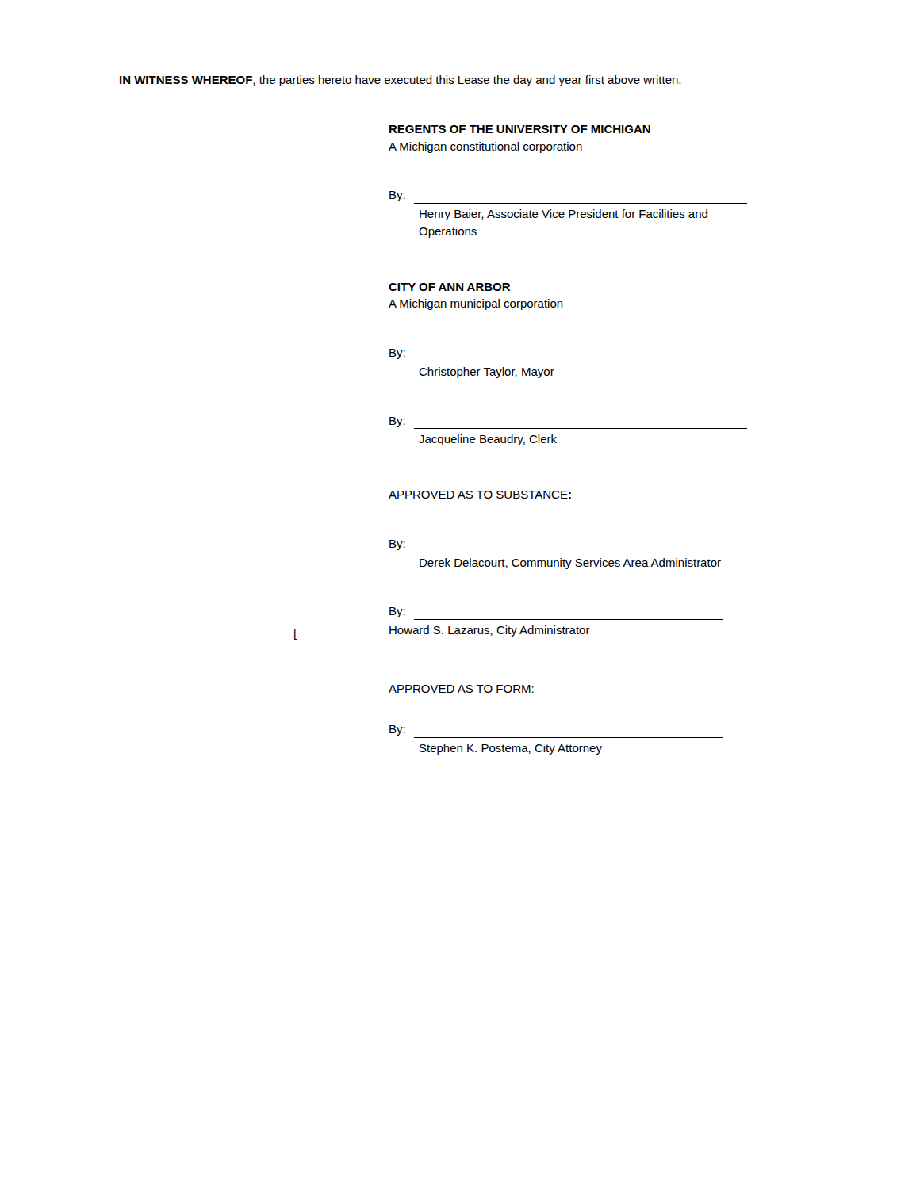IN WITNESS WHEREOF, the parties hereto have executed this Lease the day and year first above written.
REGENTS OF THE UNIVERSITY OF MICHIGAN
A Michigan constitutional corporation
By:
Henry Baier, Associate Vice President for Facilities and Operations
CITY OF ANN ARBOR
A Michigan municipal corporation
By:
Christopher Taylor, Mayor
By:
Jacqueline Beaudry, Clerk
APPROVED AS TO SUBSTANCE:
By:
Derek Delacourt, Community Services Area Administrator
By:
Howard S. Lazarus, City Administrator
[
APPROVED AS TO FORM:
By:
Stephen K. Postema, City Attorney